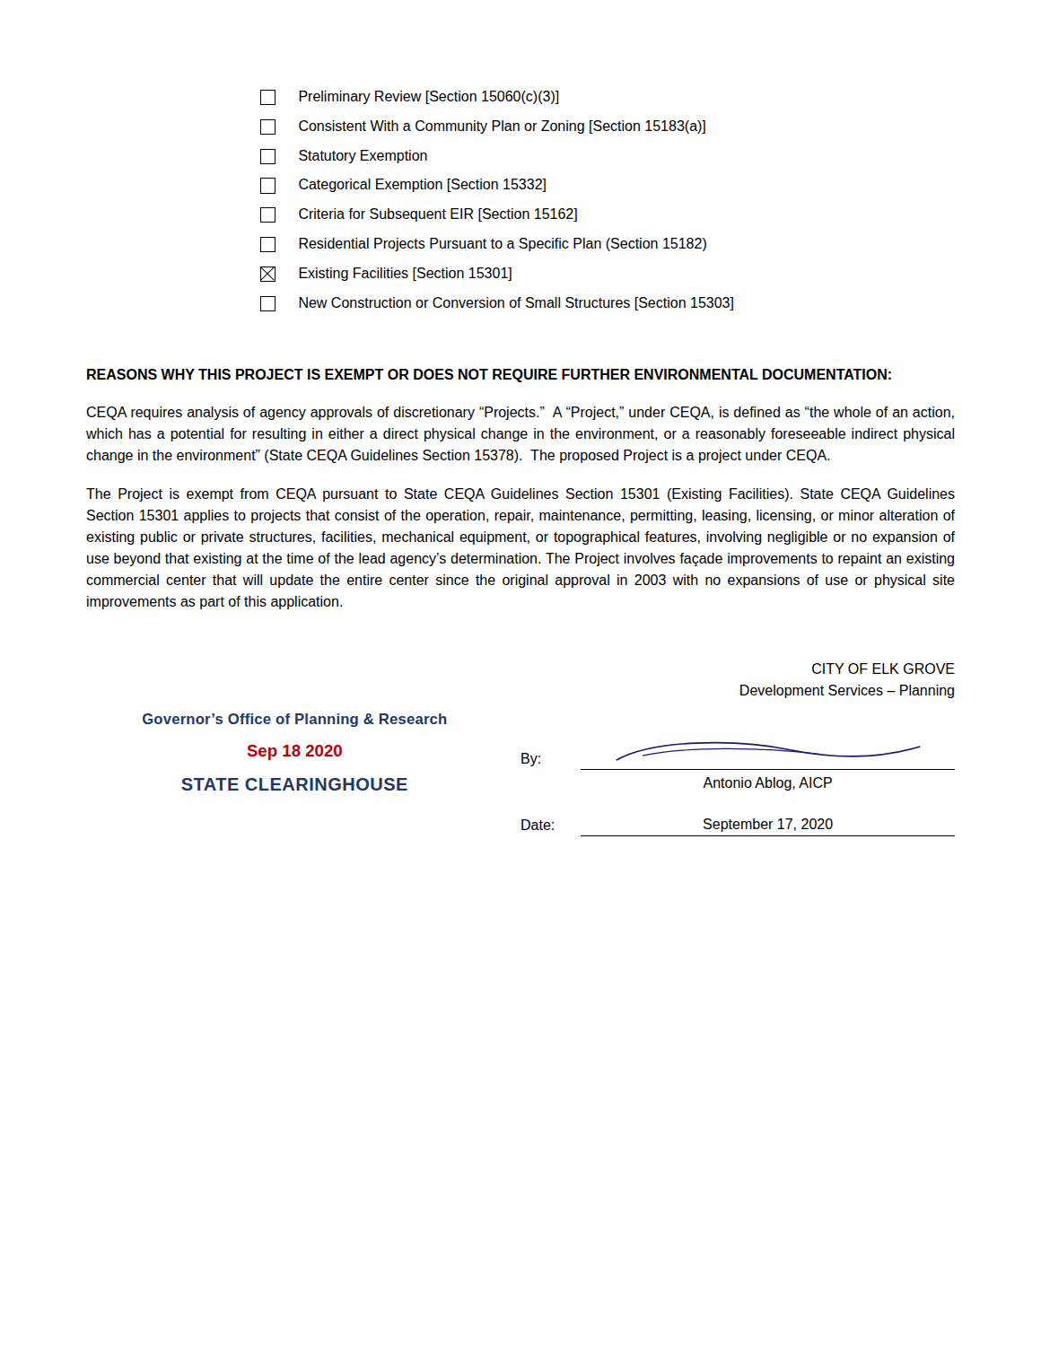Preliminary Review [Section 15060(c)(3)]
Consistent With a Community Plan or Zoning [Section 15183(a)]
Statutory Exemption
Categorical Exemption [Section 15332]
Criteria for Subsequent EIR [Section 15162]
Residential Projects Pursuant to a Specific Plan (Section 15182)
Existing Facilities [Section 15301]
New Construction or Conversion of Small Structures [Section 15303]
REASONS WHY THIS PROJECT IS EXEMPT OR DOES NOT REQUIRE FURTHER ENVIRONMENTAL DOCUMENTATION:
CEQA requires analysis of agency approvals of discretionary “Projects.” A “Project,” under CEQA, is defined as “the whole of an action, which has a potential for resulting in either a direct physical change in the environment, or a reasonably foreseeable indirect physical change in the environment” (State CEQA Guidelines Section 15378). The proposed Project is a project under CEQA.
The Project is exempt from CEQA pursuant to State CEQA Guidelines Section 15301 (Existing Facilities). State CEQA Guidelines Section 15301 applies to projects that consist of the operation, repair, maintenance, permitting, leasing, licensing, or minor alteration of existing public or private structures, facilities, mechanical equipment, or topographical features, involving negligible or no expansion of use beyond that existing at the time of the lead agency’s determination. The Project involves façade improvements to repaint an existing commercial center that will update the entire center since the original approval in 2003 with no expansions of use or physical site improvements as part of this application.
CITY OF ELK GROVE
Development Services – Planning
Governor’s Office of Planning & Research
Sep 18 2020
STATE CLEARINGHOUSE
| By: | |
| | Antonio Ablog, AICP |
| Date: | September 17, 2020 |